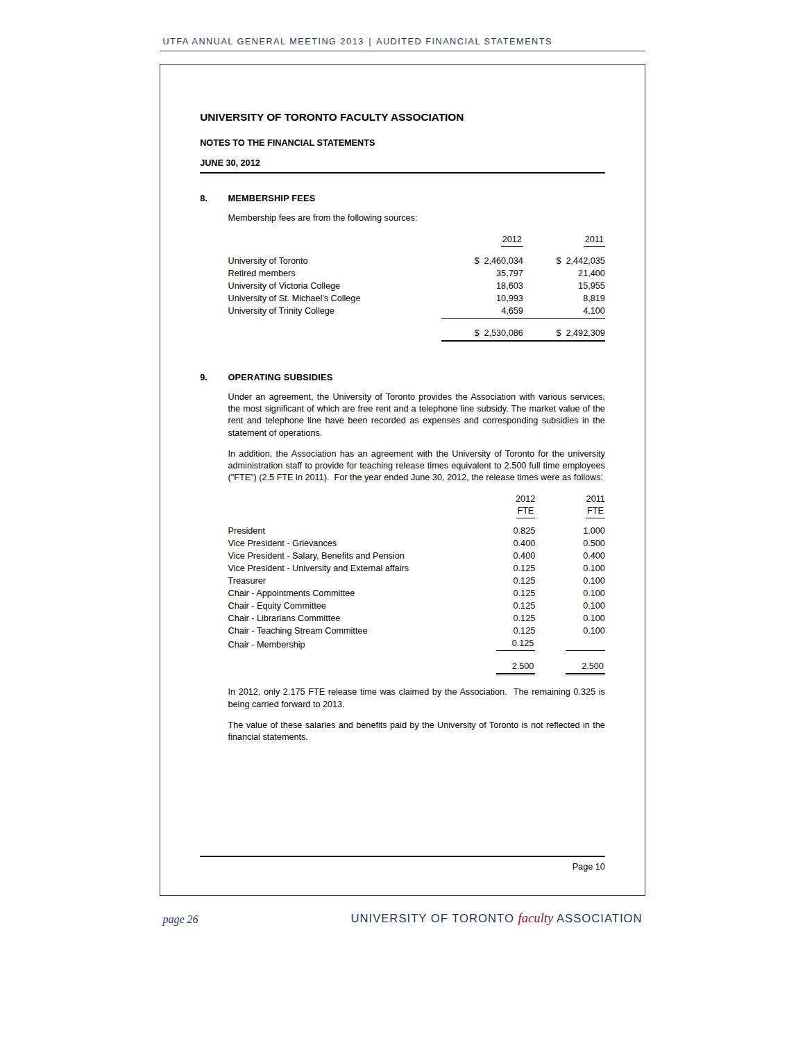UTFA Annual General Meeting 2013 | Audited Financial Statements
UNIVERSITY OF TORONTO FACULTY ASSOCIATION
NOTES TO THE FINANCIAL STATEMENTS
JUNE 30, 2012
8.
MEMBERSHIP FEES
Membership fees are from the following sources:
| | 2012 | 2011 |
| University of Toronto | $ 2,460,034 | $ 2,442,035 |
| Retired members | 35,797 | 21,400 |
| University of Victoria College | 18,603 | 15,955 |
| University of St. Michael's College | 10,993 | 8,819 |
| University of Trinity College | 4,659 | 4,100 |
| | $ 2,530,086 | $ 2,492,309 |
9.
OPERATING SUBSIDIES
Under an agreement, the University of Toronto provides the Association with various services, the most significant of which are free rent and a telephone line subsidy. The market value of the rent and telephone line have been recorded as expenses and corresponding subsidies in the statement of operations.
In addition, the Association has an agreement with the University of Toronto for the university administration staff to provide for teaching release times equivalent to 2.500 full time employees ("FTE") (2.5 FTE in 2011). For the year ended June 30, 2012, the release times were as follows:
| | 2012 | 2011 |
| | FTE | FTE |
| President | 0.825 | 1.000 |
| Vice President - Grievances | 0.400 | 0.500 |
| Vice President - Salary, Benefits and Pension | 0.400 | 0.400 |
| Vice President - University and External affairs | 0.125 | 0.100 |
| Treasurer | 0.125 | 0.100 |
| Chair - Appointments Committee | 0.125 | 0.100 |
| Chair - Equity Committee | 0.125 | 0.100 |
| Chair - Librarians Committee | 0.125 | 0.100 |
| Chair - Teaching Stream Committee | 0.125 | 0.100 |
| Chair - Membership | 0.125 | |
| | 2.500 | 2.500 |
In 2012, only 2.175 FTE release time was claimed by the Association. The remaining 0.325 is being carried forward to 2013.
The value of these salaries and benefits paid by the University of Toronto is not reflected in the financial statements.
Page 10
page 26
University of Toronto faculty Association